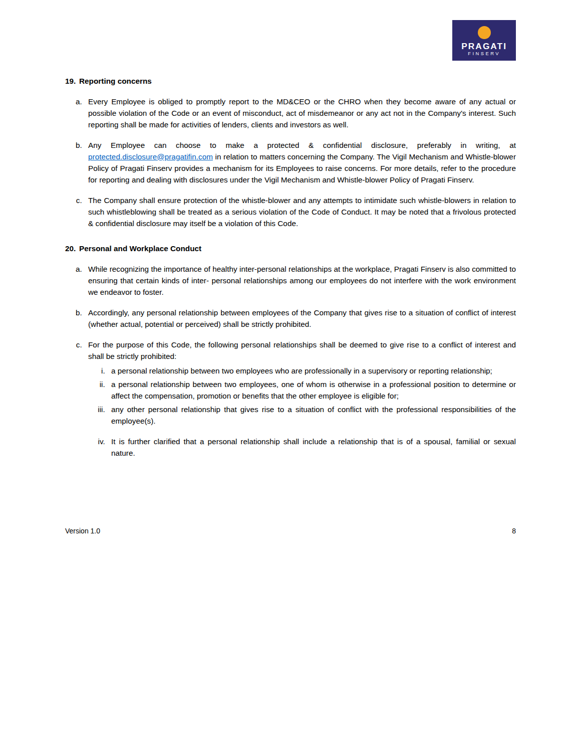PRAGATI
FINSERV
19. Reporting concerns
Every Employee is obliged to promptly report to the MD&CEO or the CHRO when they become aware of any actual or possible violation of the Code or an event of misconduct, act of misdemeanor or any act not in the Company's interest. Such reporting shall be made for activities of lenders, clients and investors as well.
Any Employee can choose to make a protected & confidential disclosure, preferably in writing, at protected.disclosure@pragatifin.com in relation to matters concerning the Company. The Vigil Mechanism and Whistle-blower Policy of Pragati Finserv provides a mechanism for its Employees to raise concerns. For more details, refer to the procedure for reporting and dealing with disclosures under the Vigil Mechanism and Whistle-blower Policy of Pragati Finserv.
The Company shall ensure protection of the whistle-blower and any attempts to intimidate such whistle-blowers in relation to such whistleblowing shall be treated as a serious violation of the Code of Conduct. It may be noted that a frivolous protected & confidential disclosure may itself be a violation of this Code.
20. Personal and Workplace Conduct
While recognizing the importance of healthy inter-personal relationships at the workplace, Pragati Finserv is also committed to ensuring that certain kinds of inter- personal relationships among our employees do not interfere with the work environment we endeavor to foster.
Accordingly, any personal relationship between employees of the Company that gives rise to a situation of conflict of interest (whether actual, potential or perceived) shall be strictly prohibited.
For the purpose of this Code, the following personal relationships shall be deemed to give rise to a conflict of interest and shall be strictly prohibited:
a personal relationship between two employees who are professionally in a supervisory or reporting relationship;
a personal relationship between two employees, one of whom is otherwise in a professional position to determine or affect the compensation, promotion or benefits that the other employee is eligible for;
any other personal relationship that gives rise to a situation of conflict with the professional responsibilities of the employee(s).
It is further clarified that a personal relationship shall include a relationship that is of a spousal, familial or sexual nature.
Version 1.0 8